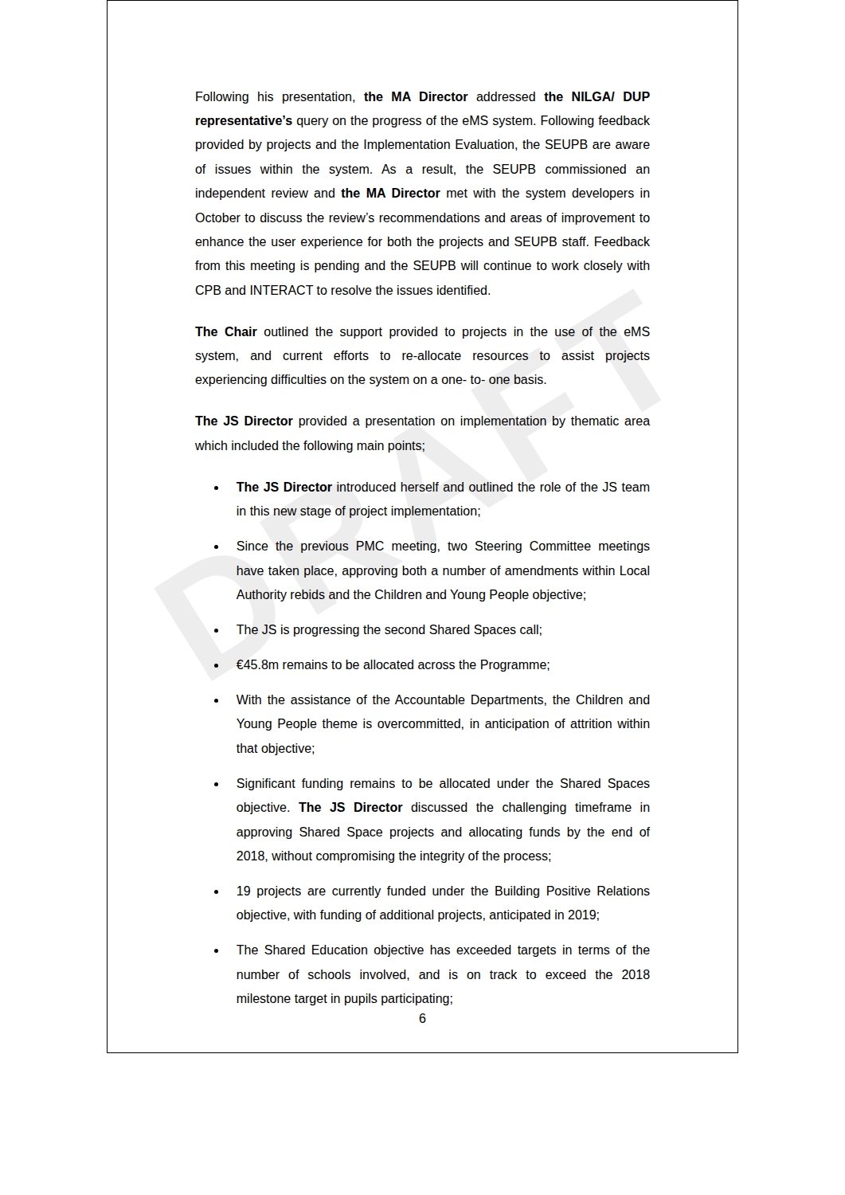DRAFT
Following his presentation, the MA Director addressed the NILGA/ DUP representative’s query on the progress of the eMS system. Following feedback provided by projects and the Implementation Evaluation, the SEUPB are aware of issues within the system. As a result, the SEUPB commissioned an independent review and the MA Director met with the system developers in October to discuss the review’s recommendations and areas of improvement to enhance the user experience for both the projects and SEUPB staff. Feedback from this meeting is pending and the SEUPB will continue to work closely with CPB and INTERACT to resolve the issues identified.
The Chair outlined the support provided to projects in the use of the eMS system, and current efforts to re-allocate resources to assist projects experiencing difficulties on the system on a one- to- one basis.
The JS Director provided a presentation on implementation by thematic area which included the following main points;
The JS Director introduced herself and outlined the role of the JS team in this new stage of project implementation;
Since the previous PMC meeting, two Steering Committee meetings have taken place, approving both a number of amendments within Local Authority rebids and the Children and Young People objective;
The JS is progressing the second Shared Spaces call;
€45.8m remains to be allocated across the Programme;
With the assistance of the Accountable Departments, the Children and Young People theme is overcommitted, in anticipation of attrition within that objective;
Significant funding remains to be allocated under the Shared Spaces objective. The JS Director discussed the challenging timeframe in approving Shared Space projects and allocating funds by the end of 2018, without compromising the integrity of the process;
19 projects are currently funded under the Building Positive Relations objective, with funding of additional projects, anticipated in 2019;
The Shared Education objective has exceeded targets in terms of the number of schools involved, and is on track to exceed the 2018 milestone target in pupils participating;
6